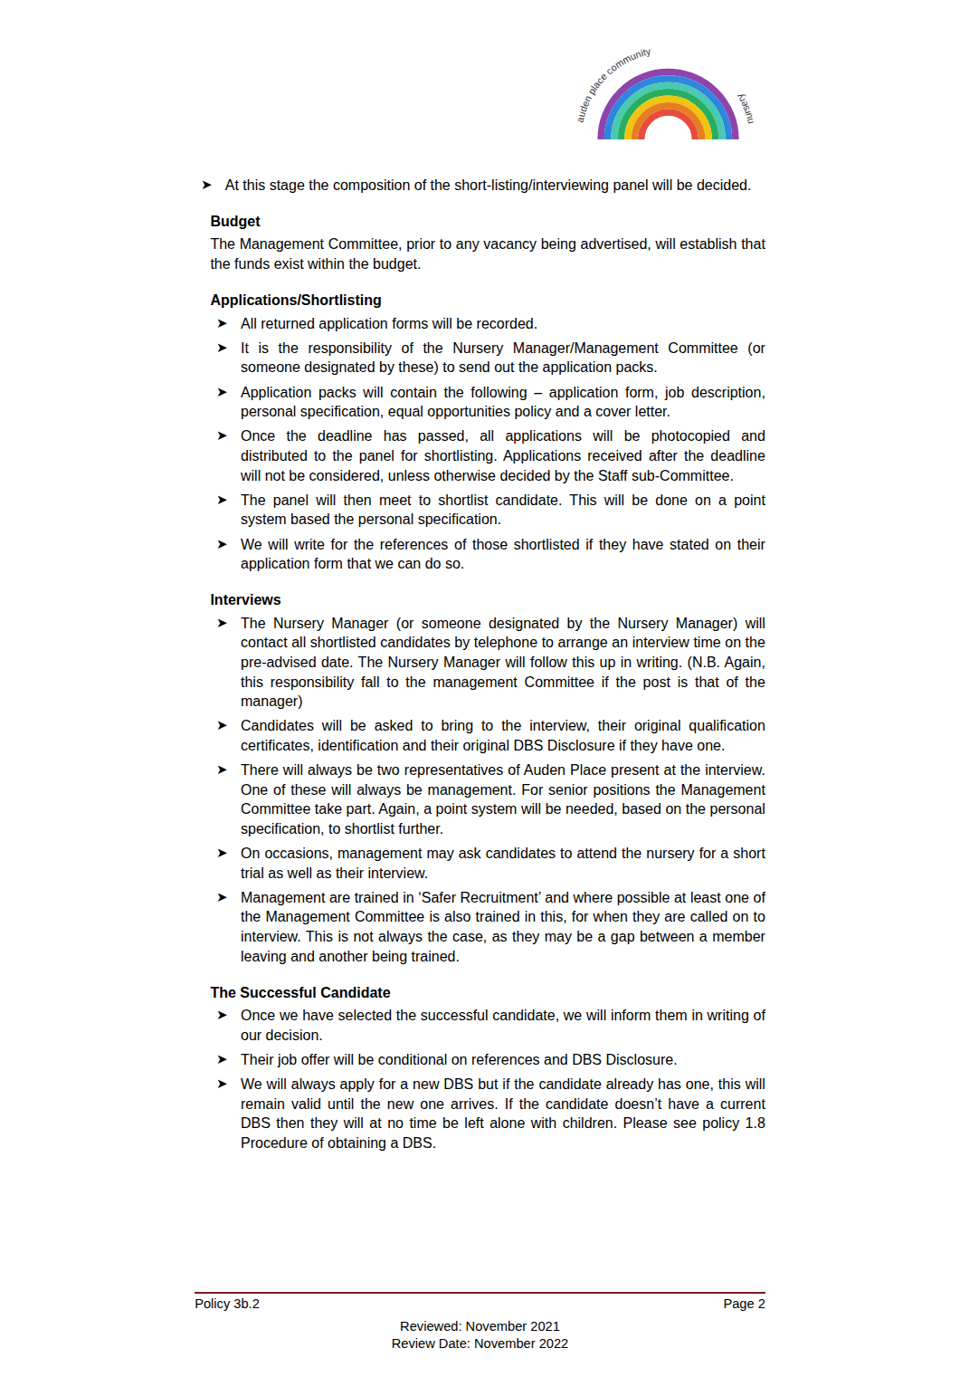auden place community nursery
At this stage the composition of the short-listing/interviewing panel will be decided.
Budget
The Management Committee, prior to any vacancy being advertised, will establish that the funds exist within the budget.
Applications/Shortlisting
All returned application forms will be recorded.
It is the responsibility of the Nursery Manager/Management Committee (or someone designated by these) to send out the application packs.
Application packs will contain the following – application form, job description, personal specification, equal opportunities policy and a cover letter.
Once the deadline has passed, all applications will be photocopied and distributed to the panel for shortlisting. Applications received after the deadline will not be considered, unless otherwise decided by the Staff sub-Committee.
The panel will then meet to shortlist candidate. This will be done on a point system based the personal specification.
We will write for the references of those shortlisted if they have stated on their application form that we can do so.
Interviews
The Nursery Manager (or someone designated by the Nursery Manager) will contact all shortlisted candidates by telephone to arrange an interview time on the pre-advised date. The Nursery Manager will follow this up in writing. (N.B. Again, this responsibility fall to the management Committee if the post is that of the manager)
Candidates will be asked to bring to the interview, their original qualification certificates, identification and their original DBS Disclosure if they have one.
There will always be two representatives of Auden Place present at the interview. One of these will always be management. For senior positions the Management Committee take part. Again, a point system will be needed, based on the personal specification, to shortlist further.
On occasions, management may ask candidates to attend the nursery for a short trial as well as their interview.
Management are trained in ‘Safer Recruitment’ and where possible at least one of the Management Committee is also trained in this, for when they are called on to interview. This is not always the case, as they may be a gap between a member leaving and another being trained.
The Successful Candidate
Once we have selected the successful candidate, we will inform them in writing of our decision.
Their job offer will be conditional on references and DBS Disclosure.
We will always apply for a new DBS but if the candidate already has one, this will remain valid until the new one arrives. If the candidate doesn’t have a current DBS then they will at no time be left alone with children. Please see policy 1.8 Procedure of obtaining a DBS.
Policy 3b.2 Page 2
Reviewed: November 2021
Review Date: November 2022